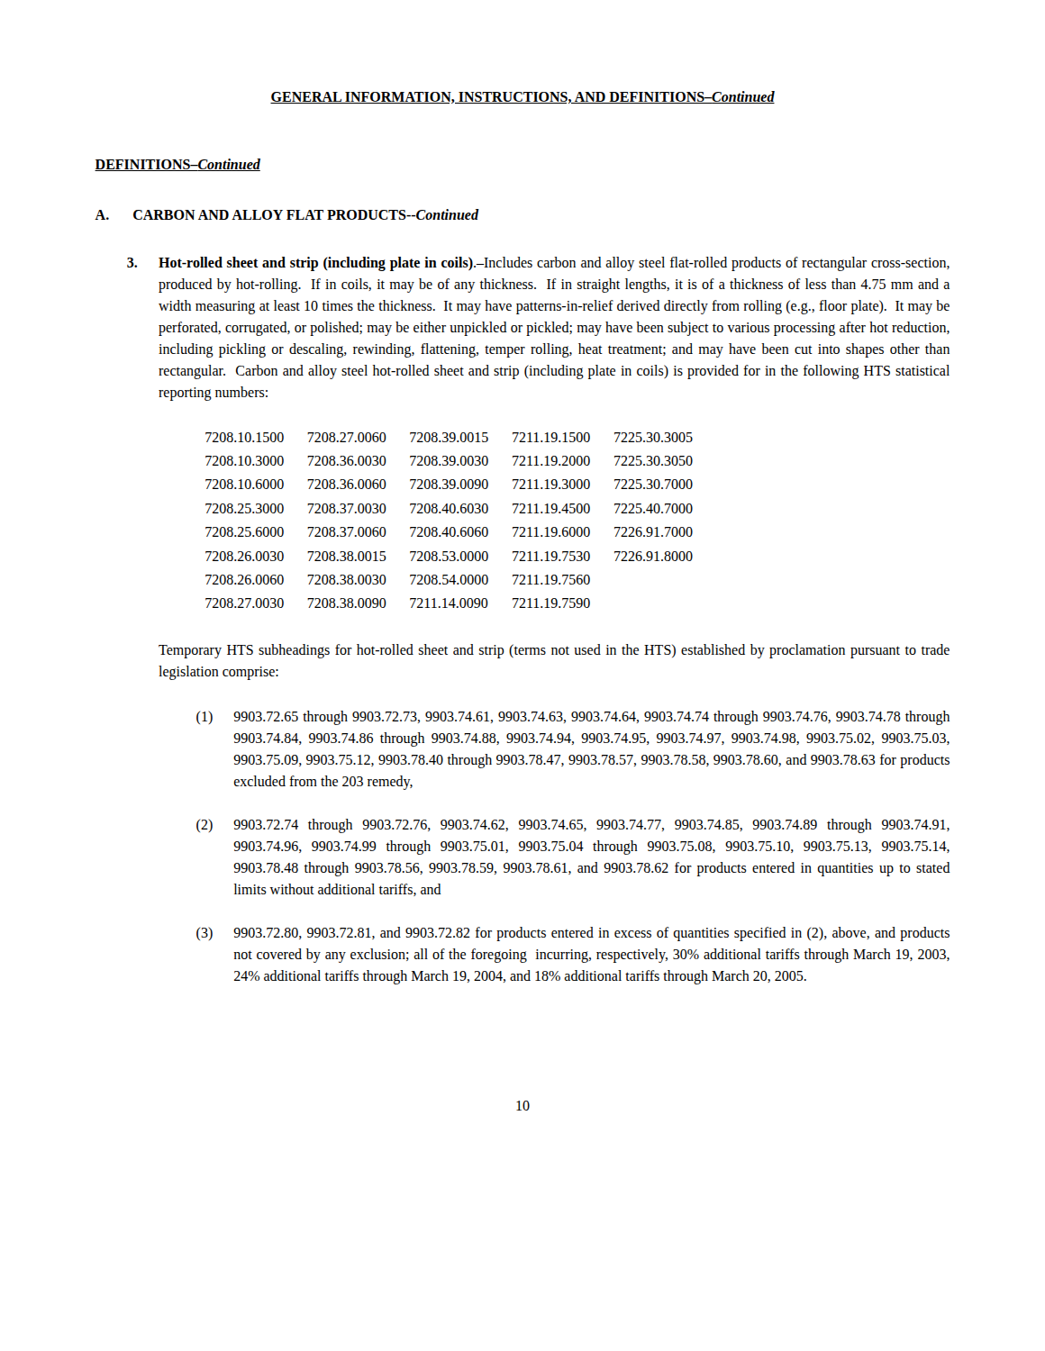GENERAL INFORMATION, INSTRUCTIONS, AND DEFINITIONS–Continued
DEFINITIONS–Continued
A.
CARBON AND ALLOY FLAT PRODUCTS--Continued
3.
Hot-rolled sheet and strip (including plate in coils).–Includes carbon and alloy steel flat-rolled products of rectangular cross-section, produced by hot-rolling. If in coils, it may be of any thickness. If in straight lengths, it is of a thickness of less than 4.75 mm and a width measuring at least 10 times the thickness. It may have patterns-in-relief derived directly from rolling (e.g., floor plate). It may be perforated, corrugated, or polished; may be either unpickled or pickled; may have been subject to various processing after hot reduction, including pickling or descaling, rewinding, flattening, temper rolling, heat treatment; and may have been cut into shapes other than rectangular. Carbon and alloy steel hot-rolled sheet and strip (including plate in coils) is provided for in the following HTS statistical reporting numbers:
| 7208.10.1500 | 7208.27.0060 | 7208.39.0015 | 7211.19.1500 | 7225.30.3005 |
| 7208.10.3000 | 7208.36.0030 | 7208.39.0030 | 7211.19.2000 | 7225.30.3050 |
| 7208.10.6000 | 7208.36.0060 | 7208.39.0090 | 7211.19.3000 | 7225.30.7000 |
| 7208.25.3000 | 7208.37.0030 | 7208.40.6030 | 7211.19.4500 | 7225.40.7000 |
| 7208.25.6000 | 7208.37.0060 | 7208.40.6060 | 7211.19.6000 | 7226.91.7000 |
| 7208.26.0030 | 7208.38.0015 | 7208.53.0000 | 7211.19.7530 | 7226.91.8000 |
| 7208.26.0060 | 7208.38.0030 | 7208.54.0000 | 7211.19.7560 | |
| 7208.27.0030 | 7208.38.0090 | 7211.14.0090 | 7211.19.7590 | |
Temporary HTS subheadings for hot-rolled sheet and strip (terms not used in the HTS) established by proclamation pursuant to trade legislation comprise:
(1)
9903.72.65 through 9903.72.73, 9903.74.61, 9903.74.63, 9903.74.64, 9903.74.74 through 9903.74.76, 9903.74.78 through 9903.74.84, 9903.74.86 through 9903.74.88, 9903.74.94, 9903.74.95, 9903.74.97, 9903.74.98, 9903.75.02, 9903.75.03, 9903.75.09, 9903.75.12, 9903.78.40 through 9903.78.47, 9903.78.57, 9903.78.58, 9903.78.60, and 9903.78.63 for products excluded from the 203 remedy,
(2)
9903.72.74 through 9903.72.76, 9903.74.62, 9903.74.65, 9903.74.77, 9903.74.85, 9903.74.89 through 9903.74.91, 9903.74.96, 9903.74.99 through 9903.75.01, 9903.75.04 through 9903.75.08, 9903.75.10, 9903.75.13, 9903.75.14, 9903.78.48 through 9903.78.56, 9903.78.59, 9903.78.61, and 9903.78.62 for products entered in quantities up to stated limits without additional tariffs, and
(3)
9903.72.80, 9903.72.81, and 9903.72.82 for products entered in excess of quantities specified in (2), above, and products not covered by any exclusion; all of the foregoing incurring, respectively, 30% additional tariffs through March 19, 2003, 24% additional tariffs through March 19, 2004, and 18% additional tariffs through March 20, 2005.
10